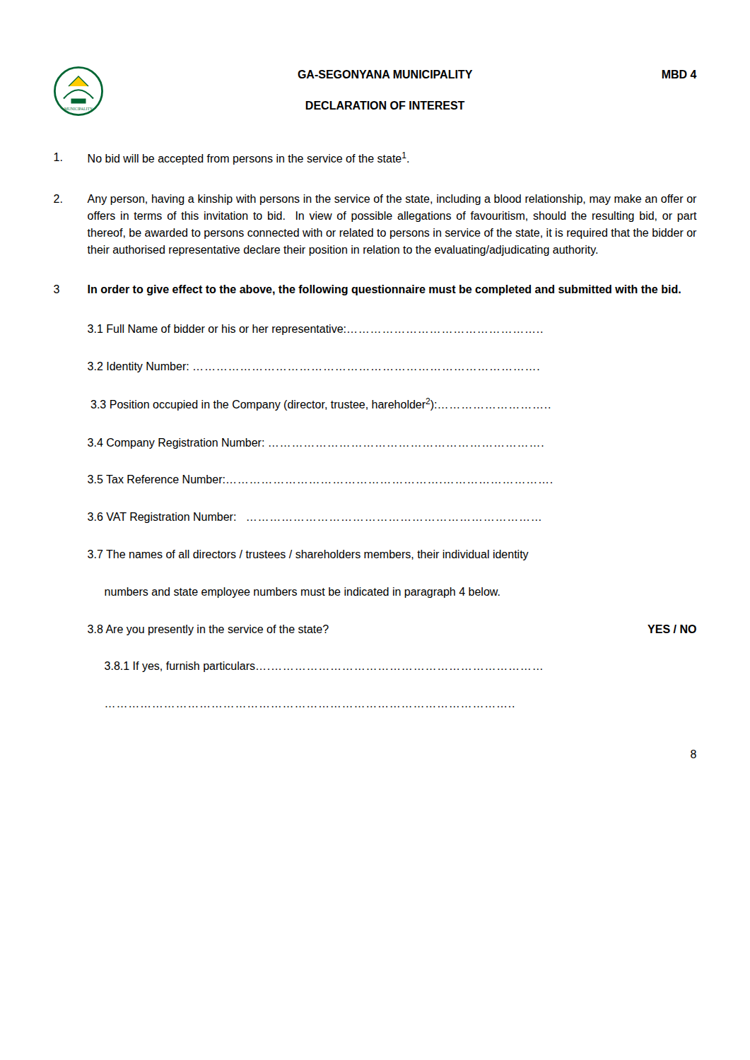GA-SEGONYANA MUNICIPALITY
DECLARATION OF INTEREST
MBD 4
1. No bid will be accepted from persons in the service of the state1.
2. Any person, having a kinship with persons in the service of the state, including a blood relationship, may make an offer or offers in terms of this invitation to bid. In view of possible allegations of favouritism, should the resulting bid, or part thereof, be awarded to persons connected with or related to persons in service of the state, it is required that the bidder or their authorised representative declare their position in relation to the evaluating/adjudicating authority.
3 In order to give effect to the above, the following questionnaire must be completed and submitted with the bid.
3.1 Full Name of bidder or his or her representative:…………………………………………..
3.2 Identity Number: …………………………………………………………………………….
3.3 Position occupied in the Company (director, trustee, hareholder2):………………………..
3.4 Company Registration Number: …………………………………………………………….
3.5 Tax Reference Number:……………………………………………….……………………….
3.6 VAT Registration Number: …………………………………………………………………
3.7 The names of all directors / trustees / shareholders members, their individual identity
numbers and state employee numbers must be indicated in paragraph 4 below.
3.8 Are you presently in the service of the state? YES / NO
3.8.1 If yes, furnish particulars….……………………………………………………………
…………………………………………………………………………………………..
8